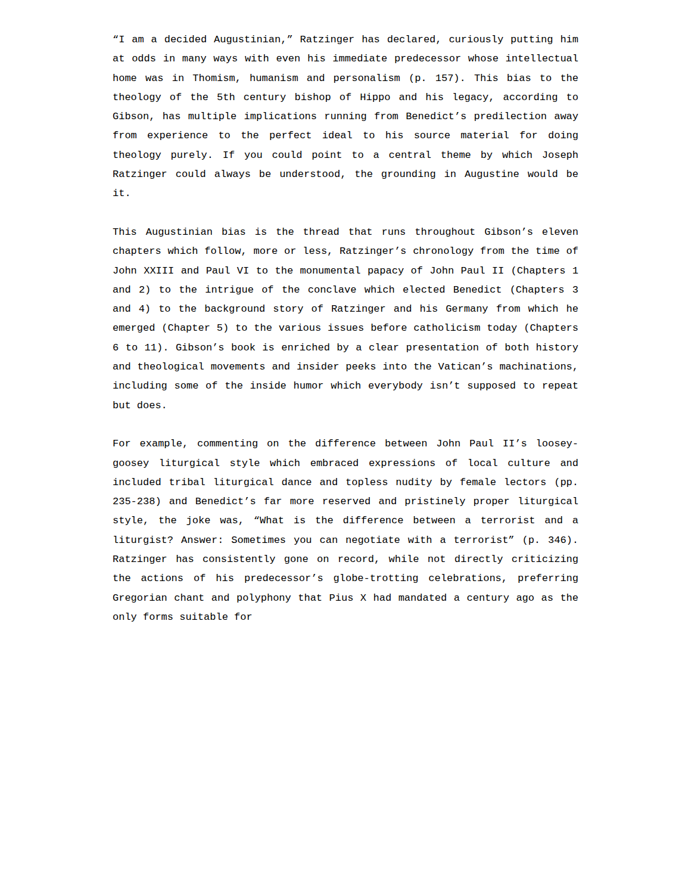“I am a decided Augustinian,” Ratzinger has declared, curiously putting him at odds in many ways with even his immediate predecessor whose intellectual home was in Thomism, humanism and personalism (p. 157). This bias to the theology of the 5th century bishop of Hippo and his legacy, according to Gibson, has multiple implications running from Benedict’s predilection away from experience to the perfect ideal to his source material for doing theology purely. If you could point to a central theme by which Joseph Ratzinger could always be understood, the grounding in Augustine would be it.
This Augustinian bias is the thread that runs throughout Gibson’s eleven chapters which follow, more or less, Ratzinger’s chronology from the time of John XXIII and Paul VI to the monumental papacy of John Paul II (Chapters 1 and 2) to the intrigue of the conclave which elected Benedict (Chapters 3 and 4) to the background story of Ratzinger and his Germany from which he emerged (Chapter 5) to the various issues before catholicism today (Chapters 6 to 11). Gibson’s book is enriched by a clear presentation of both history and theological movements and insider peeks into the Vatican’s machinations, including some of the inside humor which everybody isn’t supposed to repeat but does.
For example, commenting on the difference between John Paul II’s loosey-goosey liturgical style which embraced expressions of local culture and included tribal liturgical dance and topless nudity by female lectors (pp. 235-238) and Benedict’s far more reserved and pristinely proper liturgical style, the joke was, “What is the difference between a terrorist and a liturgist? Answer: Sometimes you can negotiate with a terrorist” (p. 346). Ratzinger has consistently gone on record, while not directly criticizing the actions of his predecessor’s globe-trotting celebrations, preferring Gregorian chant and polyphony that Pius X had mandated a century ago as the only forms suitable for